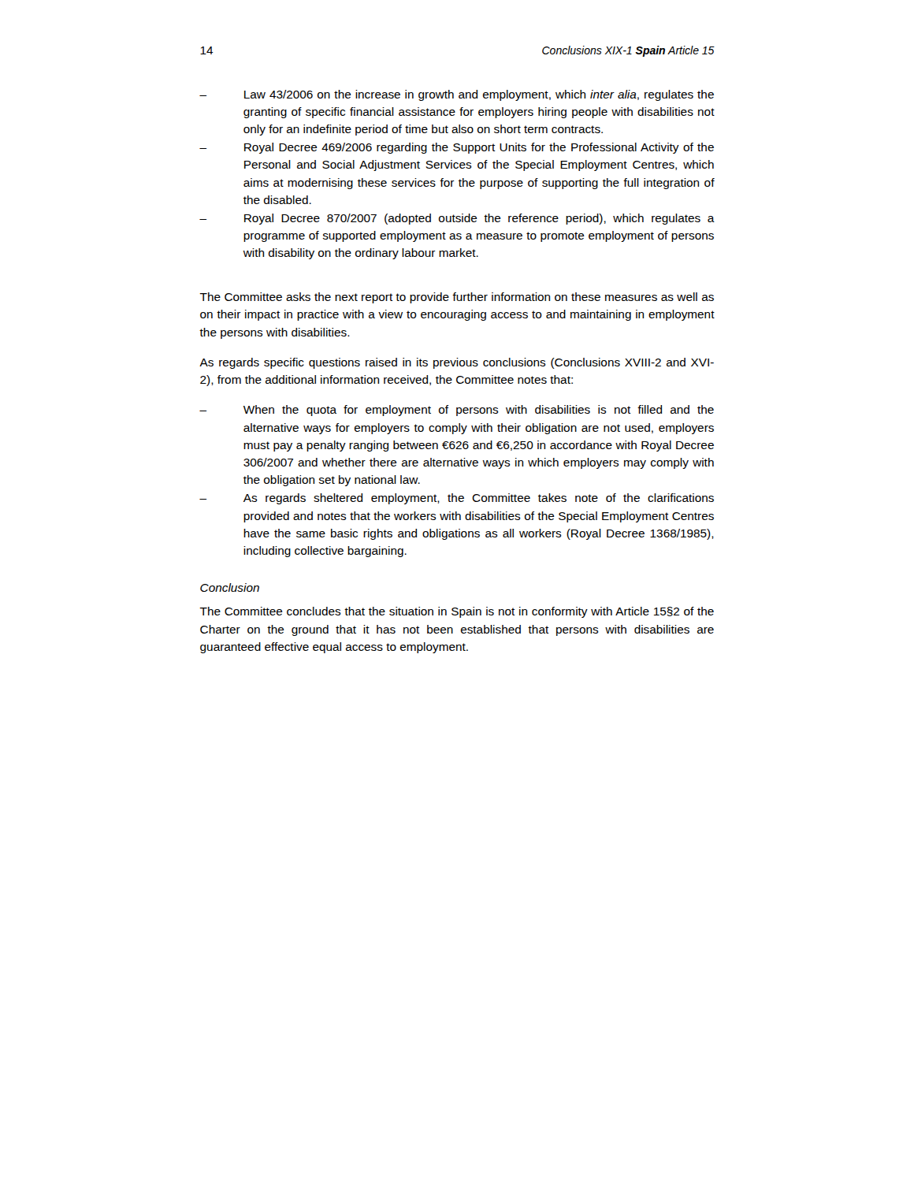14
Conclusions XIX-1 Spain Article 15
Law 43/2006 on the increase in growth and employment, which inter alia, regulates the granting of specific financial assistance for employers hiring people with disabilities not only for an indefinite period of time but also on short term contracts.
Royal Decree 469/2006 regarding the Support Units for the Professional Activity of the Personal and Social Adjustment Services of the Special Employment Centres, which aims at modernising these services for the purpose of supporting the full integration of the disabled.
Royal Decree 870/2007 (adopted outside the reference period), which regulates a programme of supported employment as a measure to promote employment of persons with disability on the ordinary labour market.
The Committee asks the next report to provide further information on these measures as well as on their impact in practice with a view to encouraging access to and maintaining in employment the persons with disabilities.
As regards specific questions raised in its previous conclusions (Conclusions XVIII-2 and XVI-2), from the additional information received, the Committee notes that:
When the quota for employment of persons with disabilities is not filled and the alternative ways for employers to comply with their obligation are not used, employers must pay a penalty ranging between €626 and €6,250 in accordance with Royal Decree 306/2007 and whether there are alternative ways in which employers may comply with the obligation set by national law.
As regards sheltered employment, the Committee takes note of the clarifications provided and notes that the workers with disabilities of the Special Employment Centres have the same basic rights and obligations as all workers (Royal Decree 1368/1985), including collective bargaining.
Conclusion
The Committee concludes that the situation in Spain is not in conformity with Article 15§2 of the Charter on the ground that it has not been established that persons with disabilities are guaranteed effective equal access to employment.